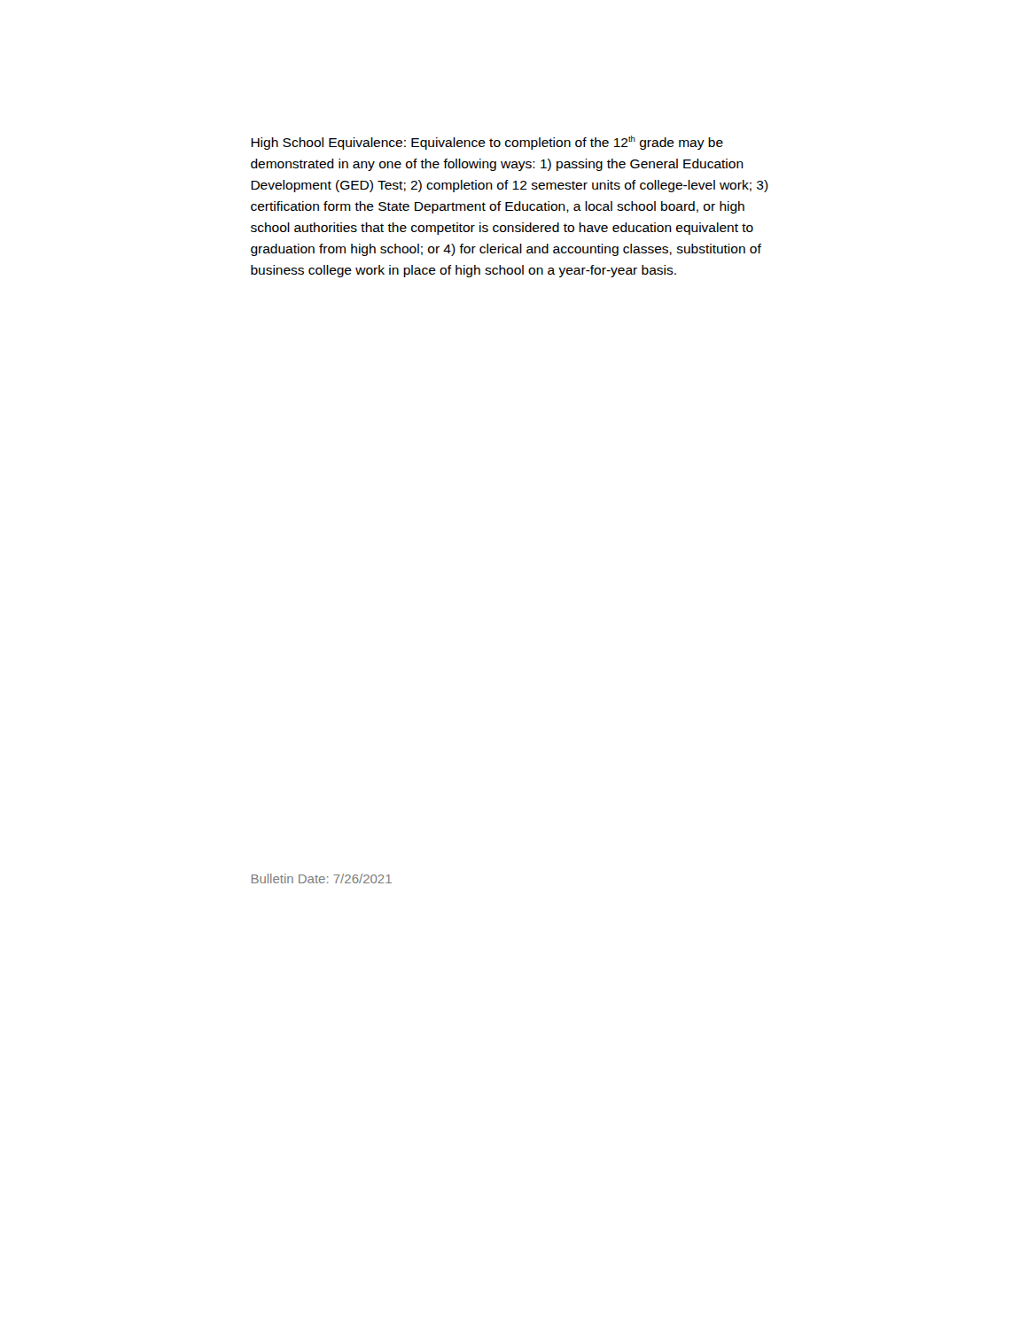High School Equivalence: Equivalence to completion of the 12th grade may be demonstrated in any one of the following ways: 1) passing the General Education Development (GED) Test; 2) completion of 12 semester units of college-level work; 3) certification form the State Department of Education, a local school board, or high school authorities that the competitor is considered to have education equivalent to graduation from high school; or 4) for clerical and accounting classes, substitution of business college work in place of high school on a year-for-year basis.
Bulletin Date: 7/26/2021